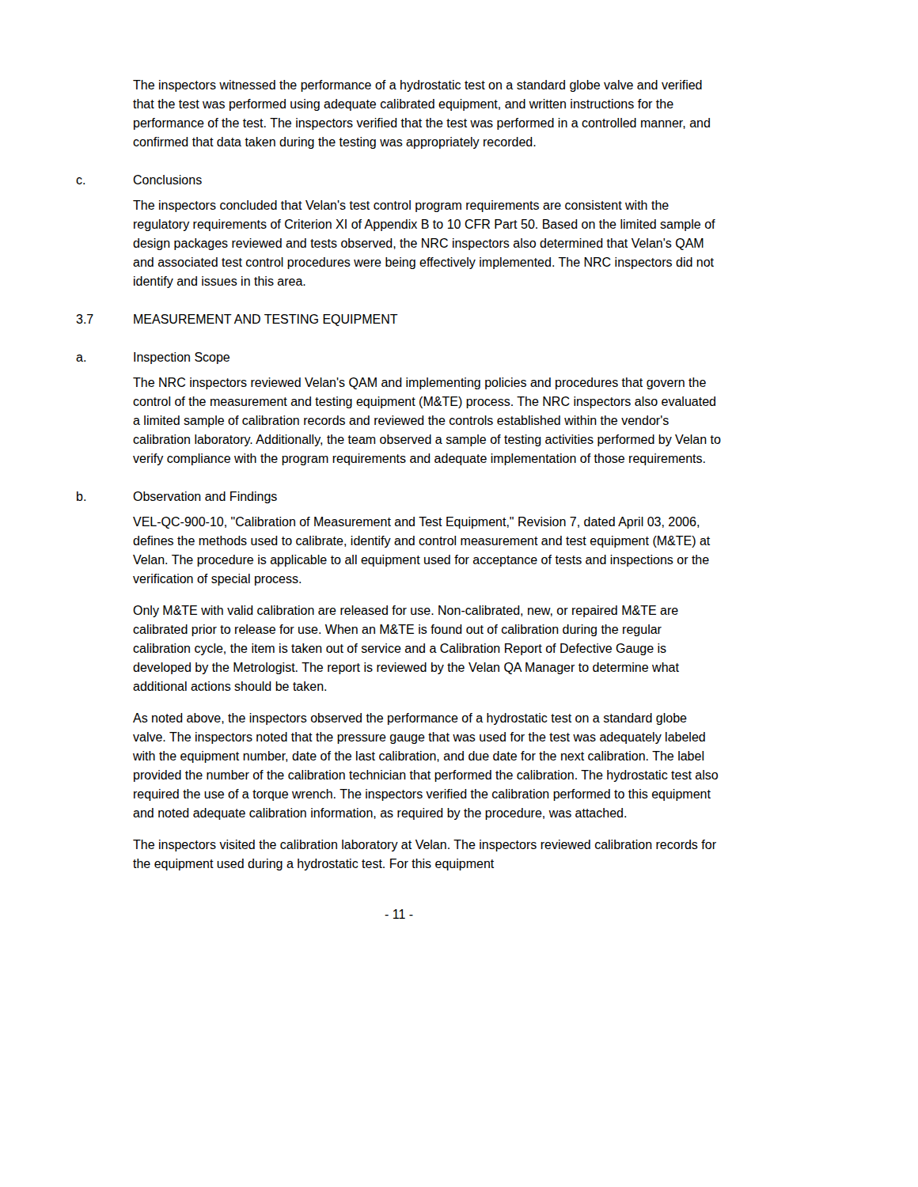The inspectors witnessed the performance of a hydrostatic test on a standard globe valve and verified that the test was performed using adequate calibrated equipment, and written instructions for the performance of the test. The inspectors verified that the test was performed in a controlled manner, and confirmed that data taken during the testing was appropriately recorded.
c.
Conclusions
The inspectors concluded that Velan's test control program requirements are consistent with the regulatory requirements of Criterion XI of Appendix B to 10 CFR Part 50. Based on the limited sample of design packages reviewed and tests observed, the NRC inspectors also determined that Velan's QAM and associated test control procedures were being effectively implemented. The NRC inspectors did not identify and issues in this area.
3.7
MEASUREMENT AND TESTING EQUIPMENT
a.
Inspection Scope
The NRC inspectors reviewed Velan's QAM and implementing policies and procedures that govern the control of the measurement and testing equipment (M&TE) process. The NRC inspectors also evaluated a limited sample of calibration records and reviewed the controls established within the vendor's calibration laboratory. Additionally, the team observed a sample of testing activities performed by Velan to verify compliance with the program requirements and adequate implementation of those requirements.
b.
Observation and Findings
VEL-QC-900-10, "Calibration of Measurement and Test Equipment," Revision 7, dated April 03, 2006, defines the methods used to calibrate, identify and control measurement and test equipment (M&TE) at Velan. The procedure is applicable to all equipment used for acceptance of tests and inspections or the verification of special process.
Only M&TE with valid calibration are released for use. Non-calibrated, new, or repaired M&TE are calibrated prior to release for use. When an M&TE is found out of calibration during the regular calibration cycle, the item is taken out of service and a Calibration Report of Defective Gauge is developed by the Metrologist. The report is reviewed by the Velan QA Manager to determine what additional actions should be taken.
As noted above, the inspectors observed the performance of a hydrostatic test on a standard globe valve. The inspectors noted that the pressure gauge that was used for the test was adequately labeled with the equipment number, date of the last calibration, and due date for the next calibration. The label provided the number of the calibration technician that performed the calibration. The hydrostatic test also required the use of a torque wrench. The inspectors verified the calibration performed to this equipment and noted adequate calibration information, as required by the procedure, was attached.
The inspectors visited the calibration laboratory at Velan. The inspectors reviewed calibration records for the equipment used during a hydrostatic test. For this equipment
- 11 -